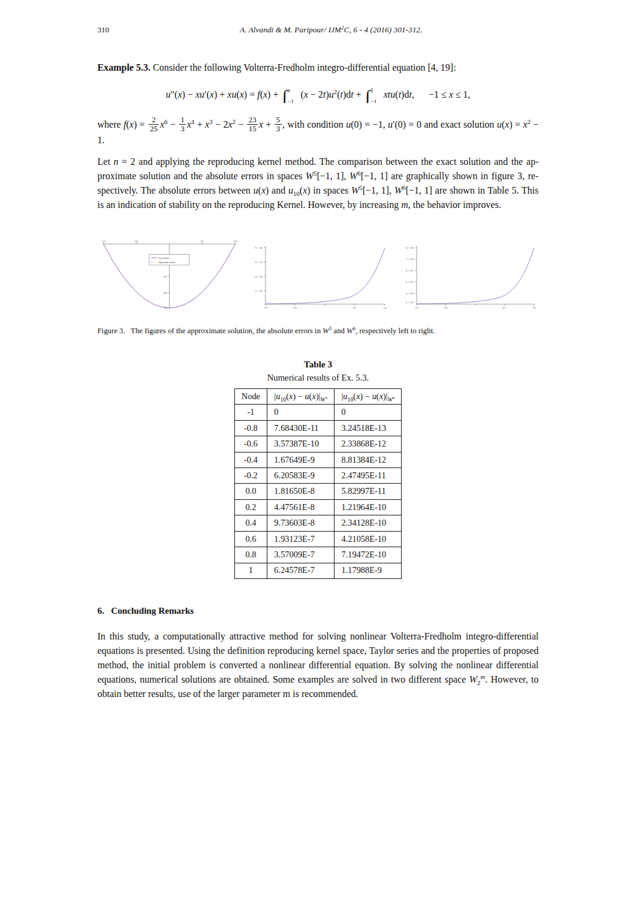310 A. Alvandi & M. Paripour/ IJM2C, 6 - 4 (2016) 301-312.
Example 5.3. Consider the following Volterra-Fredholm integro-differential equation [4, 19]:
u″(x) − xu′(x) + xu(x) = f(x) + ∫x−1 (x − 2t)u2(t)dt + ∫1−1 xtu(t)dt, −1 ≤ x ≤ 1,
where f(x) = 225 x6 − 13 x4 + x3 − 2x2 − 2315 x + 53, with condition u(0) = −1, u′(0) = 0 and exact solution u(x) = x2 − 1.
Let n = 2 and applying the reproducing kernel method. The comparison between the exact solution and the approximate solution and the absolute errors in spaces W5[−1, 1], W6[−1, 1] are graphically shown in figure 3, respectively. The absolute errors between u(x) and u10(x) in spaces W5[−1, 1], W6[−1, 1] are shown in Table 5. This is an indication of stability on the reproducing Kernel. However, by increasing m, the behavior improves.
-1.0 -0.5 0.5 1.0 -0.4 -0.6 -0.8 -1.0 Exact solution Approximate solution
-1.0 -0.5 0.5 1.0 6. × 10-7 6. × 10-7 4. × 10-7 2. × 10-7
-1.0 -0.5 0.5 1.0 1.2 × 10-9 1. × 10-9 8. × 10-10 6. × 10-10 4. × 10-10 2. × 10-10
Figure 3. The figures of the approximate solution, the absolute errors in W5 and W6, respectively left to right.
Table 3 Numerical results of Ex. 5.3.
| Node | / u 10 ( x ) − u ( x )/ W 5 | / u 10 ( x ) − u ( x )/ W 6 |
| --- | --- | --- |
| -1 | 0 | 0 |
| -0.8 | 7.68430E-11 | 3.24518E-13 |
| -0.6 | 3.57387E-10 | 2.33868E-12 |
| -0.4 | 1.67649E-9 | 8.81384E-12 |
| -0.2 | 6.20583E-9 | 2.47495E-11 |
| 0.0 | 1.81650E-8 | 5.82997E-11 |
| 0.2 | 4.47561E-8 | 1.21964E-10 |
| 0.4 | 9.73603E-8 | 2.34128E-10 |
| 0.6 | 1.93123E-7 | 4.21058E-10 |
| 0.8 | 3.57009E-7 | 7.19472E-10 |
| 1 | 6.24578E-7 | 1.17988E-9 |
6. Concluding Remarks
In this study, a computationally attractive method for solving nonlinear Volterra-Fredholm integro-differential equations is presented. Using the definition reproducing kernel space, Taylor series and the properties of proposed method, the initial problem is converted a nonlinear differential equation. By solving the nonlinear differential equations, numerical solutions are obtained. Some examples are solved in two different space W2m. However, to obtain better results, use of the larger parameter m is recommended.